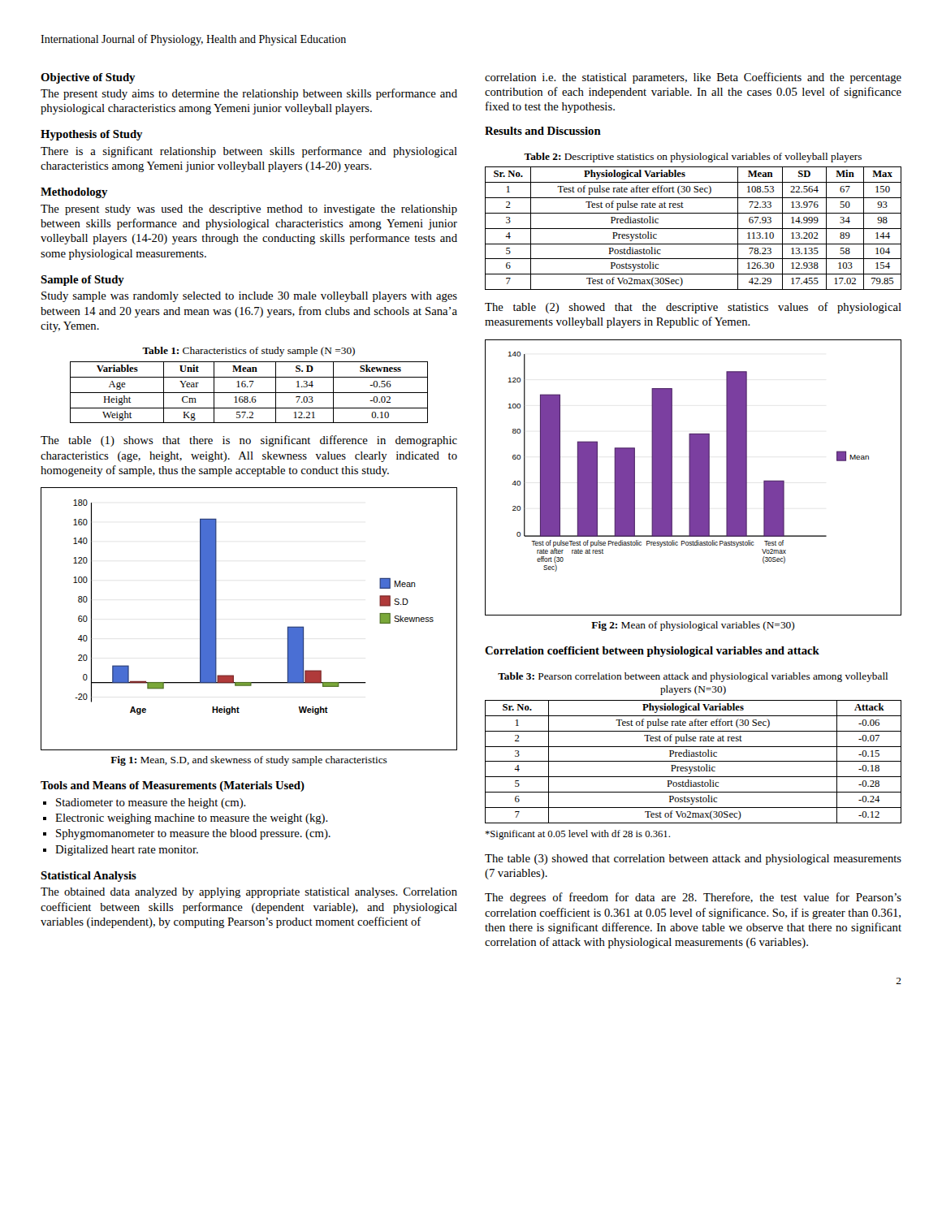International Journal of Physiology, Health and Physical Education
Objective of Study
The present study aims to determine the relationship between skills performance and physiological characteristics among Yemeni junior volleyball players.
Hypothesis of Study
There is a significant relationship between skills performance and physiological characteristics among Yemeni junior volleyball players (14-20) years.
Methodology
The present study was used the descriptive method to investigate the relationship between skills performance and physiological characteristics among Yemeni junior volleyball players (14-20) years through the conducting skills performance tests and some physiological measurements.
Sample of Study
Study sample was randomly selected to include 30 male volleyball players with ages between 14 and 20 years and mean was (16.7) years, from clubs and schools at Sana’a city, Yemen.
Table 1: Characteristics of study sample (N =30)
| Variables | Unit | Mean | S. D | Skewness |
| --- | --- | --- | --- | --- |
| Age | Year | 16.7 | 1.34 | -0.56 |
| Height | Cm | 168.6 | 7.03 | -0.02 |
| Weight | Kg | 57.2 | 12.21 | 0.10 |
The table (1) shows that there is no significant difference in demographic characteristics (age, height, weight). All skewness values clearly indicated to homogeneity of sample, thus the sample acceptable to conduct this study.
180 160 140 120 100 80 60 40 20 0 -20 Age Height Weight Mean S.D Skewness
Fig 1: Mean, S.D, and skewness of study sample characteristics
Tools and Means of Measurements (Materials Used)
Stadiometer to measure the height (cm).
Electronic weighing machine to measure the weight (kg).
Sphygmomanometer to measure the blood pressure. (cm).
Digitalized heart rate monitor.
Statistical Analysis
The obtained data analyzed by applying appropriate statistical analyses. Correlation coefficient between skills performance (dependent variable), and physiological variables (independent), by computing Pearson’s product moment coefficient of
correlation i.e. the statistical parameters, like Beta Coefficients and the percentage contribution of each independent variable. In all the cases 0.05 level of significance fixed to test the hypothesis.
Results and Discussion
Table 2: Descriptive statistics on physiological variables of volleyball players
| Sr. No. | Physiological Variables | Mean | SD | Min | Max |
| --- | --- | --- | --- | --- | --- |
| 1 | Test of pulse rate after effort (30 Sec) | 108.53 | 22.564 | 67 | 150 |
| 2 | Test of pulse rate at rest | 72.33 | 13.976 | 50 | 93 |
| 3 | Prediastolic | 67.93 | 14.999 | 34 | 98 |
| 4 | Presystolic | 113.10 | 13.202 | 89 | 144 |
| 5 | Postdiastolic | 78.23 | 13.135 | 58 | 104 |
| 6 | Postsystolic | 126.30 | 12.938 | 103 | 154 |
| 7 | Test of Vo2max(30Sec) | 42.29 | 17.455 | 17.02 | 79.85 |
The table (2) showed that the descriptive statistics values of physiological measurements volleyball players in Republic of Yemen.
140 120 100 80 60 40 20 0 Test of pulse rate after effort (30 Sec) Test of pulse rate at rest Prediastolic Presystolic Postdiastolic Pastsystolic Test of Vo2max (30Sec) Mean
Fig 2: Mean of physiological variables (N=30)
Correlation coefficient between physiological variables and attack
Table 3: Pearson correlation between attack and physiological variables among volleyball players (N=30)
| Sr. No. | Physiological Variables | Attack |
| --- | --- | --- |
| 1 | Test of pulse rate after effort (30 Sec) | -0.06 |
| 2 | Test of pulse rate at rest | -0.07 |
| 3 | Prediastolic | -0.15 |
| 4 | Presystolic | -0.18 |
| 5 | Postdiastolic | -0.28 |
| 6 | Postsystolic | -0.24 |
| 7 | Test of Vo2max(30Sec) | -0.12 |
*Significant at 0.05 level with df 28 is 0.361.
The table (3) showed that correlation between attack and physiological measurements (7 variables).
The degrees of freedom for data are 28. Therefore, the test value for Pearson’s correlation coefficient is 0.361 at 0.05 level of significance. So, if is greater than 0.361, then there is significant difference. In above table we observe that there no significant correlation of attack with physiological measurements (6 variables).
2